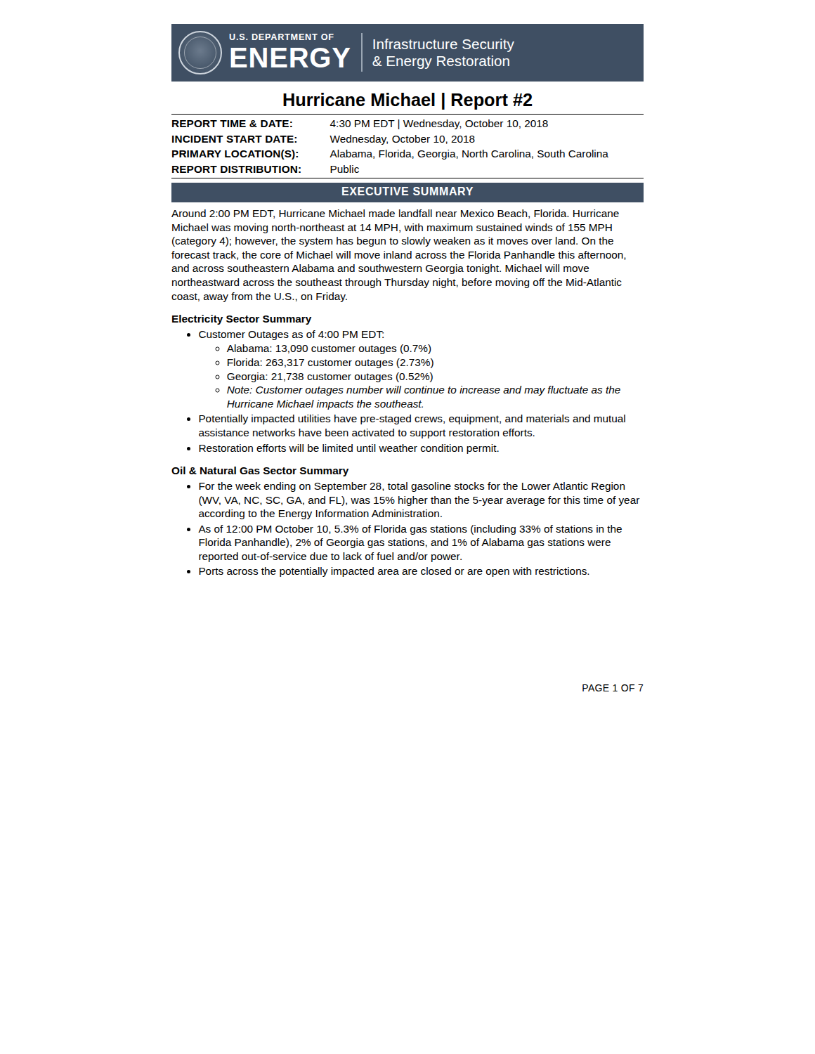U.S. DEPARTMENT OF
ENERGY
Infrastructure Security
& Energy Restoration
Hurricane Michael | Report #2
| REPORT TIME & DATE: | 4:30 PM EDT / Wednesday, October 10, 2018 |
| INCIDENT START DATE: | Wednesday, October 10, 2018 |
| PRIMARY LOCATION(S): | Alabama, Florida, Georgia, North Carolina, South Carolina |
| REPORT DISTRIBUTION: | Public |
EXECUTIVE SUMMARY
Around 2:00 PM EDT, Hurricane Michael made landfall near Mexico Beach, Florida. Hurricane Michael was moving north-northeast at 14 MPH, with maximum sustained winds of 155 MPH (category 4); however, the system has begun to slowly weaken as it moves over land. On the forecast track, the core of Michael will move inland across the Florida Panhandle this afternoon, and across southeastern Alabama and southwestern Georgia tonight. Michael will move northeastward across the southeast through Thursday night, before moving off the Mid-Atlantic coast, away from the U.S., on Friday.
Electricity Sector Summary
Customer Outages as of 4:00 PM EDT:
Alabama: 13,090 customer outages (0.7%)
Florida: 263,317 customer outages (2.73%)
Georgia: 21,738 customer outages (0.52%)
Note: Customer outages number will continue to increase and may fluctuate as the Hurricane Michael impacts the southeast.
Potentially impacted utilities have pre-staged crews, equipment, and materials and mutual assistance networks have been activated to support restoration efforts.
Restoration efforts will be limited until weather condition permit.
Oil & Natural Gas Sector Summary
For the week ending on September 28, total gasoline stocks for the Lower Atlantic Region (WV, VA, NC, SC, GA, and FL), was 15% higher than the 5-year average for this time of year according to the Energy Information Administration.
As of 12:00 PM October 10, 5.3% of Florida gas stations (including 33% of stations in the Florida Panhandle), 2% of Georgia gas stations, and 1% of Alabama gas stations were reported out-of-service due to lack of fuel and/or power.
Ports across the potentially impacted area are closed or are open with restrictions.
PAGE 1 OF 7